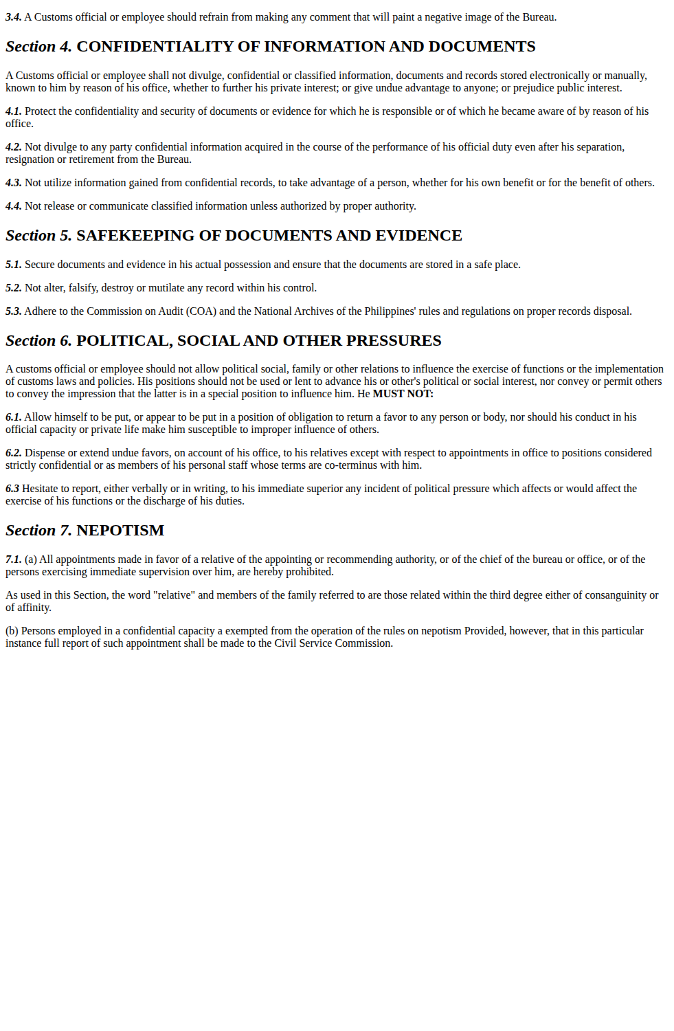3.4. A Customs official or employee should refrain from making any comment that will paint a negative image of the Bureau.
Section 4. CONFIDENTIALITY OF INFORMATION AND DOCUMENTS
A Customs official or employee shall not divulge, confidential or classified information, documents and records stored electronically or manually, known to him by reason of his office, whether to further his private interest; or give undue advantage to anyone; or prejudice public interest.
4.1. Protect the confidentiality and security of documents or evidence for which he is responsible or of which he became aware of by reason of his office.
4.2. Not divulge to any party confidential information acquired in the course of the performance of his official duty even after his separation, resignation or retirement from the Bureau.
4.3. Not utilize information gained from confidential records, to take advantage of a person, whether for his own benefit or for the benefit of others.
4.4. Not release or communicate classified information unless authorized by proper authority.
Section 5. SAFEKEEPING OF DOCUMENTS AND EVIDENCE
5.1. Secure documents and evidence in his actual possession and ensure that the documents are stored in a safe place.
5.2. Not alter, falsify, destroy or mutilate any record within his control.
5.3. Adhere to the Commission on Audit (COA) and the National Archives of the Philippines' rules and regulations on proper records disposal.
Section 6. POLITICAL, SOCIAL AND OTHER PRESSURES
A customs official or employee should not allow political social, family or other relations to influence the exercise of functions or the implementation of customs laws and policies. His positions should not be used or lent to advance his or other's political or social interest, nor convey or permit others to convey the impression that the latter is in a special position to influence him. He MUST NOT:
6.1. Allow himself to be put, or appear to be put in a position of obligation to return a favor to any person or body, nor should his conduct in his official capacity or private life make him susceptible to improper influence of others.
6.2. Dispense or extend undue favors, on account of his office, to his relatives except with respect to appointments in office to positions considered strictly confidential or as members of his personal staff whose terms are co-terminus with him.
6.3 Hesitate to report, either verbally or in writing, to his immediate superior any incident of political pressure which affects or would affect the exercise of his functions or the discharge of his duties.
Section 7. NEPOTISM
7.1. (a) All appointments made in favor of a relative of the appointing or recommending authority, or of the chief of the bureau or office, or of the persons exercising immediate supervision over him, are hereby prohibited.
As used in this Section, the word "relative" and members of the family referred to are those related within the third degree either of consanguinity or of affinity.
(b) Persons employed in a confidential capacity a exempted from the operation of the rules on nepotism Provided, however, that in this particular instance full report of such appointment shall be made to the Civil Service Commission.